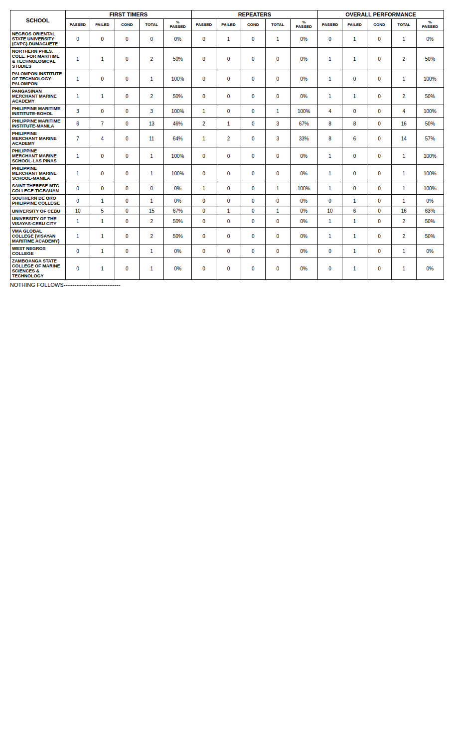| SCHOOL | FIRST TIMERS | REPEATERS | OVERALL PERFORMANCE |
| --- | --- | --- | --- |
| PASSED | FAILED | COND | TOTAL | % PASSED | PASSED | FAILED | COND | TOTAL | % PASSED | PASSED | FAILED | COND | TOTAL | % PASSED |
| NEGROS ORIENTAL STATE UNIVERSITY (CVPC)-DUMAGUETE | 0 | 0 | 0 | 0 | 0% | 0 | 1 | 0 | 1 | 0% | 0 | 1 | 0 | 1 | 0% |
| NORTHERN PHILS. COLL. FOR MARITIME & TECHNOLOGICAL STUDIES | 1 | 1 | 0 | 2 | 50% | 0 | 0 | 0 | 0 | 0% | 1 | 1 | 0 | 2 | 50% |
| PALOMPON INSTITUTE OF TECHNOLOGY-PALOMPON | 1 | 0 | 0 | 1 | 100% | 0 | 0 | 0 | 0 | 0% | 1 | 0 | 0 | 1 | 100% |
| PANGASINAN MERCHANT MARINE ACADEMY | 1 | 1 | 0 | 2 | 50% | 0 | 0 | 0 | 0 | 0% | 1 | 1 | 0 | 2 | 50% |
| PHILIPPINE MARITIME INSTITUTE-BOHOL | 3 | 0 | 0 | 3 | 100% | 1 | 0 | 0 | 1 | 100% | 4 | 0 | 0 | 4 | 100% |
| PHILIPPINE MARITIME INSTITUTE-MANILA | 6 | 7 | 0 | 13 | 46% | 2 | 1 | 0 | 3 | 67% | 8 | 8 | 0 | 16 | 50% |
| PHILIPPINE MERCHANT MARINE ACADEMY | 7 | 4 | 0 | 11 | 64% | 1 | 2 | 0 | 3 | 33% | 8 | 6 | 0 | 14 | 57% |
| PHILIPPINE MERCHANT MARINE SCHOOL-LAS PINAS | 1 | 0 | 0 | 1 | 100% | 0 | 0 | 0 | 0 | 0% | 1 | 0 | 0 | 1 | 100% |
| PHILIPPINE MERCHANT MARINE SCHOOL-MANILA | 1 | 0 | 0 | 1 | 100% | 0 | 0 | 0 | 0 | 0% | 1 | 0 | 0 | 1 | 100% |
| SAINT THERESE-MTC COLLEGE-TIGBAUAN | 0 | 0 | 0 | 0 | 0% | 1 | 0 | 0 | 1 | 100% | 1 | 0 | 0 | 1 | 100% |
| SOUTHERN DE ORO PHILIPPINE COLLEGE | 0 | 1 | 0 | 1 | 0% | 0 | 0 | 0 | 0 | 0% | 0 | 1 | 0 | 1 | 0% |
| UNIVERSITY OF CEBU | 10 | 5 | 0 | 15 | 67% | 0 | 1 | 0 | 1 | 0% | 10 | 6 | 0 | 16 | 63% |
| UNIVERSITY OF THE VISAYAS-CEBU CITY | 1 | 1 | 0 | 2 | 50% | 0 | 0 | 0 | 0 | 0% | 1 | 1 | 0 | 2 | 50% |
| VMA GLOBAL COLLEGE (VISAYAN MARITIME ACADEMY) | 1 | 1 | 0 | 2 | 50% | 0 | 0 | 0 | 0 | 0% | 1 | 1 | 0 | 2 | 50% |
| WEST NEGROS COLLEGE | 0 | 1 | 0 | 1 | 0% | 0 | 0 | 0 | 0 | 0% | 0 | 1 | 0 | 1 | 0% |
| ZAMBOANGA STATE COLLEGE OF MARINE SCIENCES & TECHNOLOGY | 0 | 1 | 0 | 1 | 0% | 0 | 0 | 0 | 0 | 0% | 0 | 1 | 0 | 1 | 0% |
NOTHING FOLLOWS-------------------------------